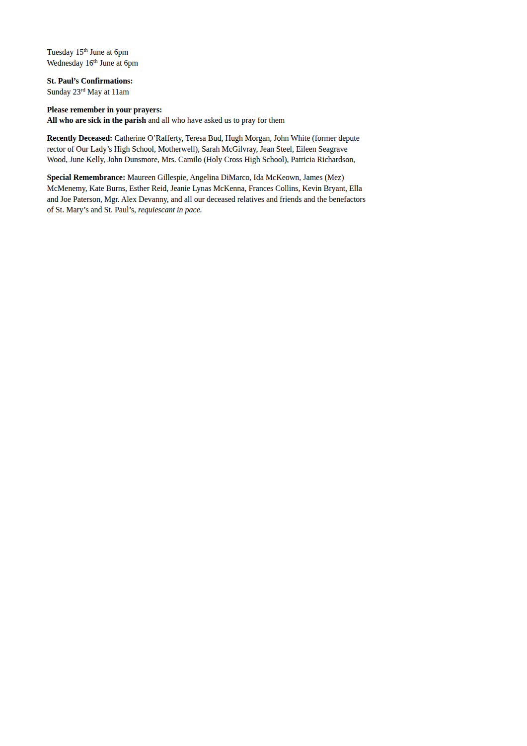Tuesday 15th June at 6pm
Wednesday 16th June at 6pm
St. Paul’s Confirmations:
Sunday 23rd May at 11am
Please remember in your prayers:
All who are sick in the parish and all who have asked us to pray for them
Recently Deceased: Catherine O’Rafferty, Teresa Bud, Hugh Morgan, John White (former depute rector of Our Lady’s High School, Motherwell), Sarah McGilvray, Jean Steel, Eileen Seagrave Wood, June Kelly, John Dunsmore, Mrs. Camilo (Holy Cross High School), Patricia Richardson,
Special Remembrance: Maureen Gillespie, Angelina DiMarco, Ida McKeown, James (Mez) McMenemy, Kate Burns, Esther Reid, Jeanie Lynas McKenna, Frances Collins, Kevin Bryant, Ella and Joe Paterson, Mgr. Alex Devanny, and all our deceased relatives and friends and the benefactors of St. Mary’s and St. Paul’s, requiescant in pace.